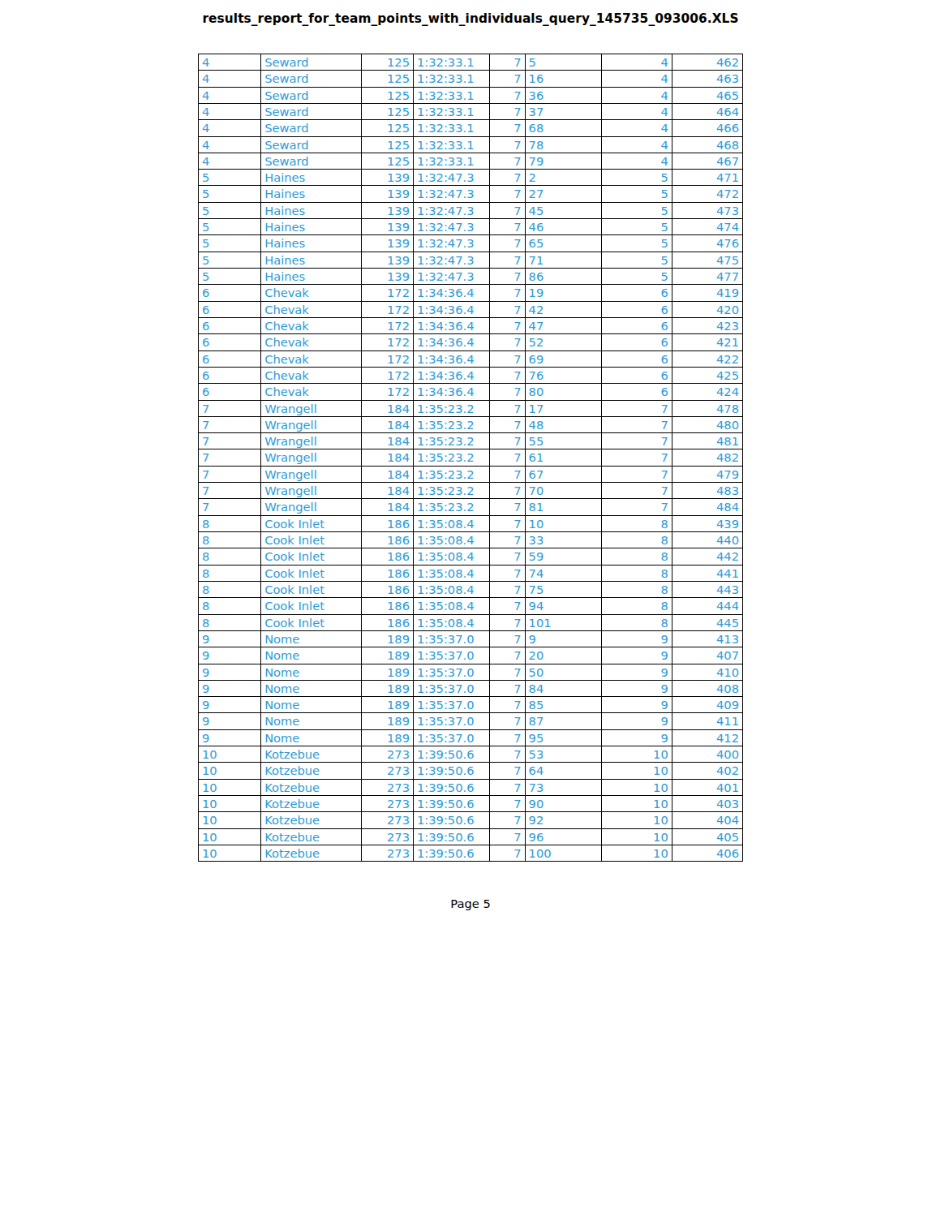results_report_for_team_points_with_individuals_query_145735_093006.XLS
| 4 | Seward | 125 | 1:32:33.1 | 7 | 5 | 4 | 462 |
| 4 | Seward | 125 | 1:32:33.1 | 7 | 16 | 4 | 463 |
| 4 | Seward | 125 | 1:32:33.1 | 7 | 36 | 4 | 465 |
| 4 | Seward | 125 | 1:32:33.1 | 7 | 37 | 4 | 464 |
| 4 | Seward | 125 | 1:32:33.1 | 7 | 68 | 4 | 466 |
| 4 | Seward | 125 | 1:32:33.1 | 7 | 78 | 4 | 468 |
| 4 | Seward | 125 | 1:32:33.1 | 7 | 79 | 4 | 467 |
| 5 | Haines | 139 | 1:32:47.3 | 7 | 2 | 5 | 471 |
| 5 | Haines | 139 | 1:32:47.3 | 7 | 27 | 5 | 472 |
| 5 | Haines | 139 | 1:32:47.3 | 7 | 45 | 5 | 473 |
| 5 | Haines | 139 | 1:32:47.3 | 7 | 46 | 5 | 474 |
| 5 | Haines | 139 | 1:32:47.3 | 7 | 65 | 5 | 476 |
| 5 | Haines | 139 | 1:32:47.3 | 7 | 71 | 5 | 475 |
| 5 | Haines | 139 | 1:32:47.3 | 7 | 86 | 5 | 477 |
| 6 | Chevak | 172 | 1:34:36.4 | 7 | 19 | 6 | 419 |
| 6 | Chevak | 172 | 1:34:36.4 | 7 | 42 | 6 | 420 |
| 6 | Chevak | 172 | 1:34:36.4 | 7 | 47 | 6 | 423 |
| 6 | Chevak | 172 | 1:34:36.4 | 7 | 52 | 6 | 421 |
| 6 | Chevak | 172 | 1:34:36.4 | 7 | 69 | 6 | 422 |
| 6 | Chevak | 172 | 1:34:36.4 | 7 | 76 | 6 | 425 |
| 6 | Chevak | 172 | 1:34:36.4 | 7 | 80 | 6 | 424 |
| 7 | Wrangell | 184 | 1:35:23.2 | 7 | 17 | 7 | 478 |
| 7 | Wrangell | 184 | 1:35:23.2 | 7 | 48 | 7 | 480 |
| 7 | Wrangell | 184 | 1:35:23.2 | 7 | 55 | 7 | 481 |
| 7 | Wrangell | 184 | 1:35:23.2 | 7 | 61 | 7 | 482 |
| 7 | Wrangell | 184 | 1:35:23.2 | 7 | 67 | 7 | 479 |
| 7 | Wrangell | 184 | 1:35:23.2 | 7 | 70 | 7 | 483 |
| 7 | Wrangell | 184 | 1:35:23.2 | 7 | 81 | 7 | 484 |
| 8 | Cook Inlet | 186 | 1:35:08.4 | 7 | 10 | 8 | 439 |
| 8 | Cook Inlet | 186 | 1:35:08.4 | 7 | 33 | 8 | 440 |
| 8 | Cook Inlet | 186 | 1:35:08.4 | 7 | 59 | 8 | 442 |
| 8 | Cook Inlet | 186 | 1:35:08.4 | 7 | 74 | 8 | 441 |
| 8 | Cook Inlet | 186 | 1:35:08.4 | 7 | 75 | 8 | 443 |
| 8 | Cook Inlet | 186 | 1:35:08.4 | 7 | 94 | 8 | 444 |
| 8 | Cook Inlet | 186 | 1:35:08.4 | 7 | 101 | 8 | 445 |
| 9 | Nome | 189 | 1:35:37.0 | 7 | 9 | 9 | 413 |
| 9 | Nome | 189 | 1:35:37.0 | 7 | 20 | 9 | 407 |
| 9 | Nome | 189 | 1:35:37.0 | 7 | 50 | 9 | 410 |
| 9 | Nome | 189 | 1:35:37.0 | 7 | 84 | 9 | 408 |
| 9 | Nome | 189 | 1:35:37.0 | 7 | 85 | 9 | 409 |
| 9 | Nome | 189 | 1:35:37.0 | 7 | 87 | 9 | 411 |
| 9 | Nome | 189 | 1:35:37.0 | 7 | 95 | 9 | 412 |
| 10 | Kotzebue | 273 | 1:39:50.6 | 7 | 53 | 10 | 400 |
| 10 | Kotzebue | 273 | 1:39:50.6 | 7 | 64 | 10 | 402 |
| 10 | Kotzebue | 273 | 1:39:50.6 | 7 | 73 | 10 | 401 |
| 10 | Kotzebue | 273 | 1:39:50.6 | 7 | 90 | 10 | 403 |
| 10 | Kotzebue | 273 | 1:39:50.6 | 7 | 92 | 10 | 404 |
| 10 | Kotzebue | 273 | 1:39:50.6 | 7 | 96 | 10 | 405 |
| 10 | Kotzebue | 273 | 1:39:50.6 | 7 | 100 | 10 | 406 |
Page 5